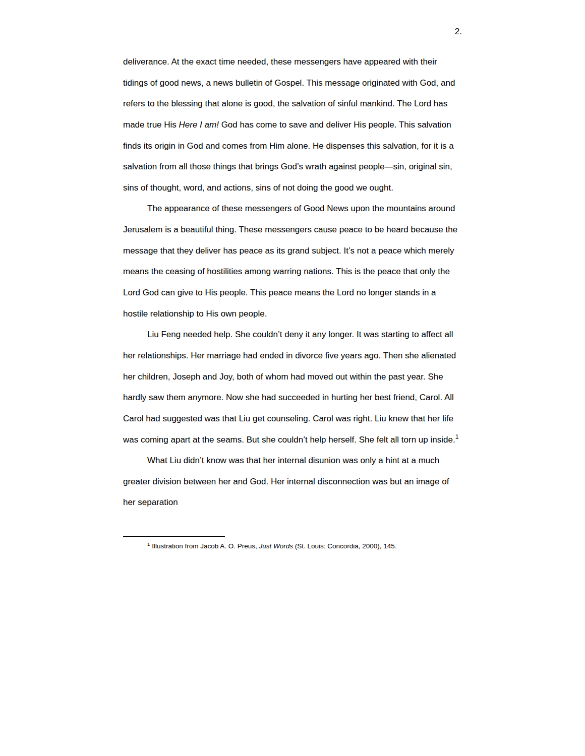2.
deliverance. At the exact time needed, these messengers have appeared with their tidings of good news, a news bulletin of Gospel. This message originated with God, and refers to the blessing that alone is good, the salvation of sinful mankind. The Lord has made true His Here I am! God has come to save and deliver His people. This salvation finds its origin in God and comes from Him alone. He dispenses this salvation, for it is a salvation from all those things that brings God’s wrath against people—sin, original sin, sins of thought, word, and actions, sins of not doing the good we ought.
The appearance of these messengers of Good News upon the mountains around Jerusalem is a beautiful thing. These messengers cause peace to be heard because the message that they deliver has peace as its grand subject. It’s not a peace which merely means the ceasing of hostilities among warring nations. This is the peace that only the Lord God can give to His people. This peace means the Lord no longer stands in a hostile relationship to His own people.
Liu Feng needed help. She couldn’t deny it any longer. It was starting to affect all her relationships. Her marriage had ended in divorce five years ago. Then she alienated her children, Joseph and Joy, both of whom had moved out within the past year. She hardly saw them anymore. Now she had succeeded in hurting her best friend, Carol. All Carol had suggested was that Liu get counseling. Carol was right. Liu knew that her life was coming apart at the seams. But she couldn’t help herself. She felt all torn up inside.1
What Liu didn’t know was that her internal disunion was only a hint at a much greater division between her and God. Her internal disconnection was but an image of her separation
1 Illustration from Jacob A. O. Preus, Just Words (St. Louis: Concordia, 2000), 145.